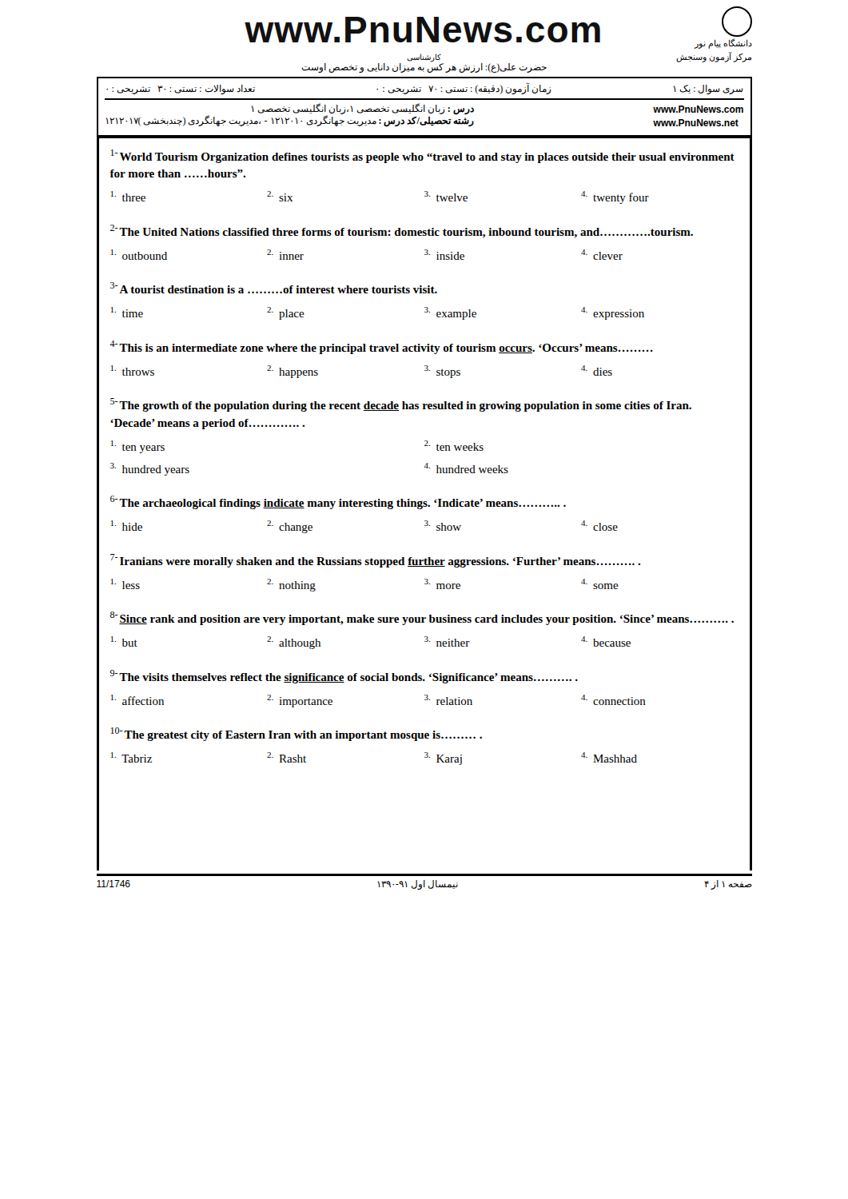دانشگاه پیام نور
مرکز آزمون وسنجش
www.PnuNews.com
کارشناسی
حضرت علی(ع): ارزش هر کس به میزان دانایی و تخصص اوست
سری سوال : یک ۱
زمان آزمون (دقیقه) : تستی : ۷۰ تشریحی : ۰
تعداد سوالات : تستی : ۳۰ تشریحی : ۰
www.PnuNews.com
www.PnuNews.net
درس : زبان انگلیسی تخصصی ۱،زبان انگلیسی تخصصی ۱
رشته تحصیلی/کد درس : مدیریت جهانگردی ۱۲۱۲۰۱۰ - ،مدیریت جهانگردی (چندبخشی )۱۲۱۲۰۱۷
1-World Tourism Organization defines tourists as people who “travel to and stay in places outside their usual environment for more than ……hours”.
1. three
2. six
3. twelve
4. twenty four
2-The United Nations classified three forms of tourism: domestic tourism, inbound tourism, and………….tourism.
1. outbound
2. inner
3. inside
4. clever
3-A tourist destination is a ………of interest where tourists visit.
1. time
2. place
3. example
4. expression
4-This is an intermediate zone where the principal travel activity of tourism occurs. ‘Occurs’ means………
1. throws
2. happens
3. stops
4. dies
5-The growth of the population during the recent decade has resulted in growing population in some cities of Iran. ‘Decade’ means a period of…………. .
1. ten years
2. ten weeks
3. hundred years
4. hundred weeks
6-The archaeological findings indicate many interesting things. ‘Indicate’ means……….. .
1. hide
2. change
3. show
4. close
7-Iranians were morally shaken and the Russians stopped further aggressions. ‘Further’ means………. .
1. less
2. nothing
3. more
4. some
8-Since rank and position are very important, make sure your business card includes your position. ‘Since’ means………. .
1. but
2. although
3. neither
4. because
9-The visits themselves reflect the significance of social bonds. ‘Significance’ means………. .
1. affection
2. importance
3. relation
4. connection
10-The greatest city of Eastern Iran with an important mosque is……… .
1. Tabriz
2. Rasht
3. Karaj
4. Mashhad
صفحه ۱ از ۴
نیمسال اول ۹۱-۱۳۹۰
11/1746